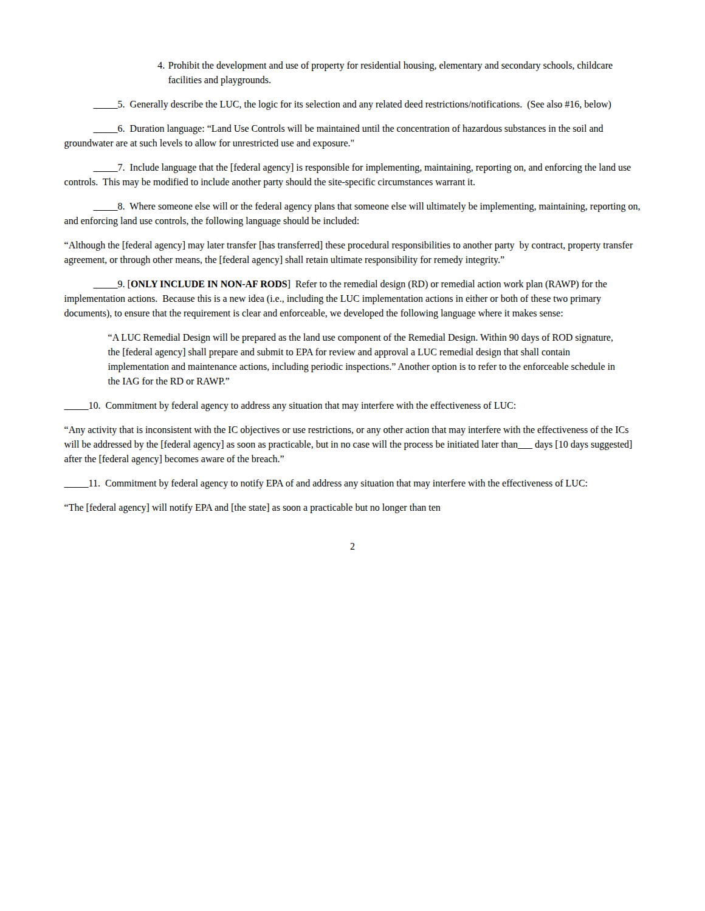4. Prohibit the development and use of property for residential housing, elementary and secondary schools, childcare facilities and playgrounds.
_____5. Generally describe the LUC, the logic for its selection and any related deed restrictions/notifications. (See also #16, below)
_____6. Duration language: “Land Use Controls will be maintained until the concentration of hazardous substances in the soil and groundwater are at such levels to allow for unrestricted use and exposure."
_____7. Include language that the [federal agency] is responsible for implementing, maintaining, reporting on, and enforcing the land use controls. This may be modified to include another party should the site-specific circumstances warrant it.
_____8. Where someone else will or the federal agency plans that someone else will ultimately be implementing, maintaining, reporting on, and enforcing land use controls, the following language should be included:
“Although the [federal agency] may later transfer [has transferred] these procedural responsibilities to another party by contract, property transfer agreement, or through other means, the [federal agency] shall retain ultimate responsibility for remedy integrity.”
_____9. [ONLY INCLUDE IN NON-AF RODS] Refer to the remedial design (RD) or remedial action work plan (RAWP) for the implementation actions. Because this is a new idea (i.e., including the LUC implementation actions in either or both of these two primary documents), to ensure that the requirement is clear and enforceable, we developed the following language where it makes sense:
“A LUC Remedial Design will be prepared as the land use component of the Remedial Design. Within 90 days of ROD signature, the [federal agency] shall prepare and submit to EPA for review and approval a LUC remedial design that shall contain implementation and maintenance actions, including periodic inspections.” Another option is to refer to the enforceable schedule in the IAG for the RD or RAWP.”
_____10. Commitment by federal agency to address any situation that may interfere with the effectiveness of LUC:
“Any activity that is inconsistent with the IC objectives or use restrictions, or any other action that may interfere with the effectiveness of the ICs will be addressed by the [federal agency] as soon as practicable, but in no case will the process be initiated later than___ days [10 days suggested] after the [federal agency] becomes aware of the breach.”
_____11. Commitment by federal agency to notify EPA of and address any situation that may interfere with the effectiveness of LUC:
“The [federal agency] will notify EPA and [the state] as soon a practicable but no longer than ten
2